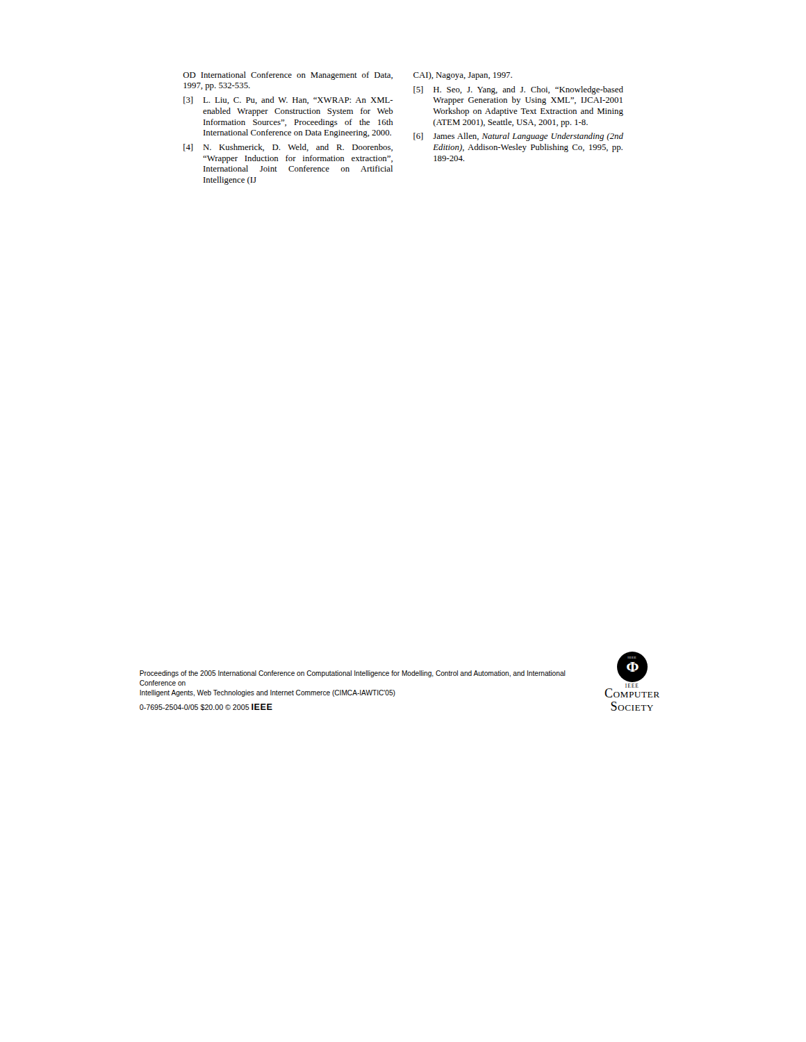OD International Conference on Management of Data, 1997, pp. 532-535.
[3]
L. Liu, C. Pu, and W. Han, “XWRAP: An XML-enabled Wrapper Construction System for Web Information Sources”, Proceedings of the 16th International Conference on Data Engineering, 2000.
[4]
N. Kushmerick, D. Weld, and R. Doorenbos, “Wrapper Induction for information extraction”, International Joint Conference on Artificial Intelligence (IJ
CAI), Nagoya, Japan, 1997.
[5]
H. Seo, J. Yang, and J. Choi, “Knowledge-based Wrapper Generation by Using XML”, IJCAI-2001 Workshop on Adaptive Text Extraction and Mining (ATEM 2001), Seattle, USA, 2001, pp. 1-8.
[6]
James Allen, Natural Language Understanding (2nd Edition), Addison-Wesley Publishing Co, 1995, pp. 189-204.
Proceedings of the 2005 International Conference on Computational Intelligence for Modelling, Control and Automation, and International Conference on
Intelligent Agents, Web Technologies and Internet Commerce (CIMCA-IAWTIC'05)
0-7695-2504-0/05 $20.00 © 2005 IEEE
IEEE
Φ
IEEE COMPUTER
SOCIETY